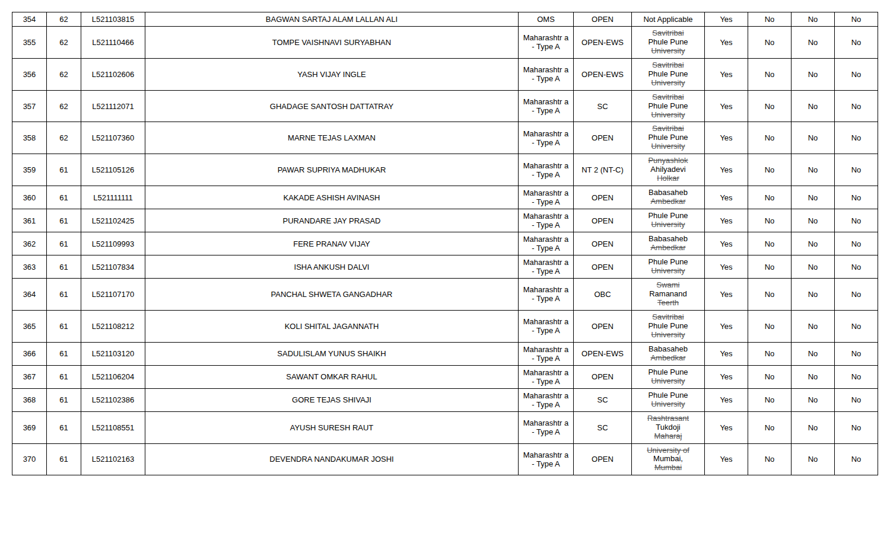| 354 | 62 | L521103815 | BAGWAN SARTAJ ALAM LALLAN ALI | OMS | OPEN | Not Applicable | Yes | No | No | No |
| 355 | 62 | L521110466 | TOMPE VAISHNAVI SURYABHAN | Maharashtr a - Type A | OPEN-EWS | Savitribai Phule Pune University | Yes | No | No | No |
| 356 | 62 | L521102606 | YASH VIJAY INGLE | Maharashtr a - Type A | OPEN-EWS | Savitribai Phule Pune University | Yes | No | No | No |
| 357 | 62 | L521112071 | GHADAGE SANTOSH DATTATRAY | Maharashtr a - Type A | SC | Savitribai Phule Pune University | Yes | No | No | No |
| 358 | 62 | L521107360 | MARNE TEJAS LAXMAN | Maharashtr a - Type A | OPEN | Savitribai Phule Pune University | Yes | No | No | No |
| 359 | 61 | L521105126 | PAWAR SUPRIYA MADHUKAR | Maharashtr a - Type A | NT 2 (NT-C) | Punyashlok Ahilyadevi Holkar | Yes | No | No | No |
| 360 | 61 | L521111111 | KAKADE ASHISH AVINASH | Maharashtr a - Type A | OPEN | Babasaheb Ambedkar | Yes | No | No | No |
| 361 | 61 | L521102425 | PURANDARE JAY PRASAD | Maharashtr a - Type A | OPEN | Phule Pune University | Yes | No | No | No |
| 362 | 61 | L521109993 | FERE PRANAV VIJAY | Maharashtr a - Type A | OPEN | Babasaheb Ambedkar | Yes | No | No | No |
| 363 | 61 | L521107834 | ISHA ANKUSH DALVI | Maharashtr a - Type A | OPEN | Phule Pune University | Yes | No | No | No |
| 364 | 61 | L521107170 | PANCHAL SHWETA GANGADHAR | Maharashtr a - Type A | OBC | Swami Ramanand Teerth | Yes | No | No | No |
| 365 | 61 | L521108212 | KOLI SHITAL JAGANNATH | Maharashtr a - Type A | OPEN | Savitribai Phule Pune University | Yes | No | No | No |
| 366 | 61 | L521103120 | SADULISLAM YUNUS SHAIKH | Maharashtr a - Type A | OPEN-EWS | Babasaheb Ambedkar | Yes | No | No | No |
| 367 | 61 | L521106204 | SAWANT OMKAR RAHUL | Maharashtr a - Type A | OPEN | Phule Pune University | Yes | No | No | No |
| 368 | 61 | L521102386 | GORE TEJAS SHIVAJI | Maharashtr a - Type A | SC | Phule Pune University | Yes | No | No | No |
| 369 | 61 | L521108551 | AYUSH SURESH RAUT | Maharashtr a - Type A | SC | Rashtrasant Tukdoji Maharaj | Yes | No | No | No |
| 370 | 61 | L521102163 | DEVENDRA NANDAKUMAR JOSHI | Maharashtr a - Type A | OPEN | University of Mumbai, Mumbai | Yes | No | No | No |